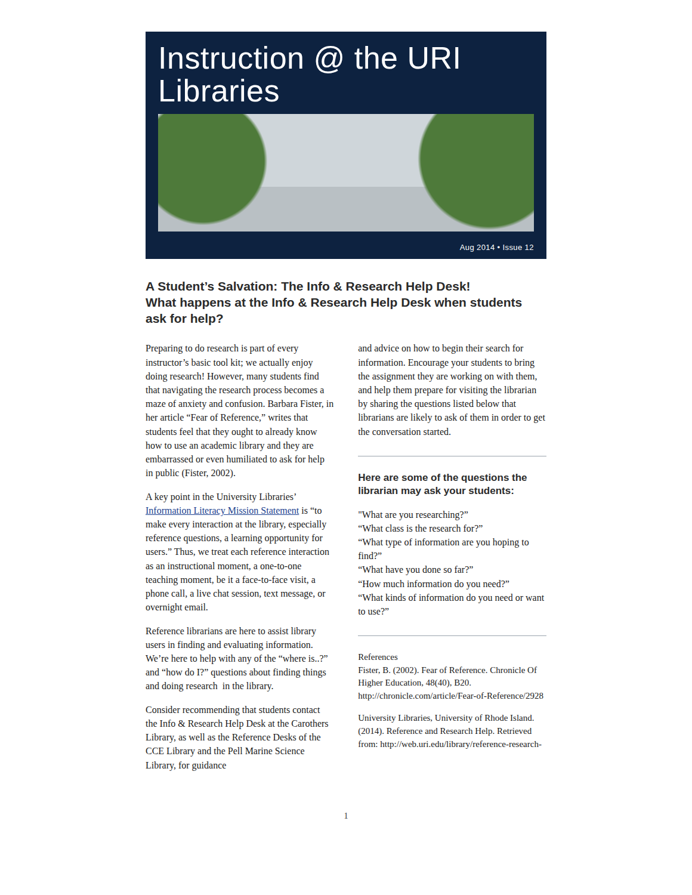Instruction @ the URI Libraries
Aug 2014 • Issue 12
A Student’s Salvation: The Info & Research Help Desk! What happens at the Info & Research Help Desk when students ask for help?
Preparing to do research is part of every instructor’s basic tool kit; we actually enjoy doing research! However, many students find that navigating the research process becomes a maze of anxiety and confusion. Barbara Fister, in her article “Fear of Reference,” writes that students feel that they ought to already know how to use an academic library and they are embarrassed or even humiliated to ask for help in public (Fister, 2002).
A key point in the University Libraries’ Information Literacy Mission Statement is “to make every interaction at the library, especially reference questions, a learning opportunity for users.” Thus, we treat each reference interaction as an instructional moment, a one-to-one teaching moment, be it a face-to-face visit, a phone call, a live chat session, text message, or overnight email.
Reference librarians are here to assist library users in finding and evaluating information. We’re here to help with any of the “where is..?” and “how do I?” questions about finding things and doing research in the library.
Consider recommending that students contact the Info & Research Help Desk at the Carothers Library, as well as the Reference Desks of the CCE Library and the Pell Marine Science Library, for guidance
and advice on how to begin their search for information. Encourage your students to bring the assignment they are working on with them, and help them prepare for visiting the librarian by sharing the questions listed below that librarians are likely to ask of them in order to get the conversation started.
Here are some of the questions the librarian may ask your students:
"What are you researching?”
“What class is the research for?”
“What type of information are you hoping to find?”
“What have you done so far?”
“How much information do you need?”
“What kinds of information do you need or want to use?”
References
Fister, B. (2002). Fear of Reference. Chronicle Of Higher Education, 48(40), B20. http://chronicle.com/article/Fear-of-Reference/2928
University Libraries, University of Rhode Island. (2014). Reference and Research Help. Retrieved from: http://web.uri.edu/library/reference-research-
1